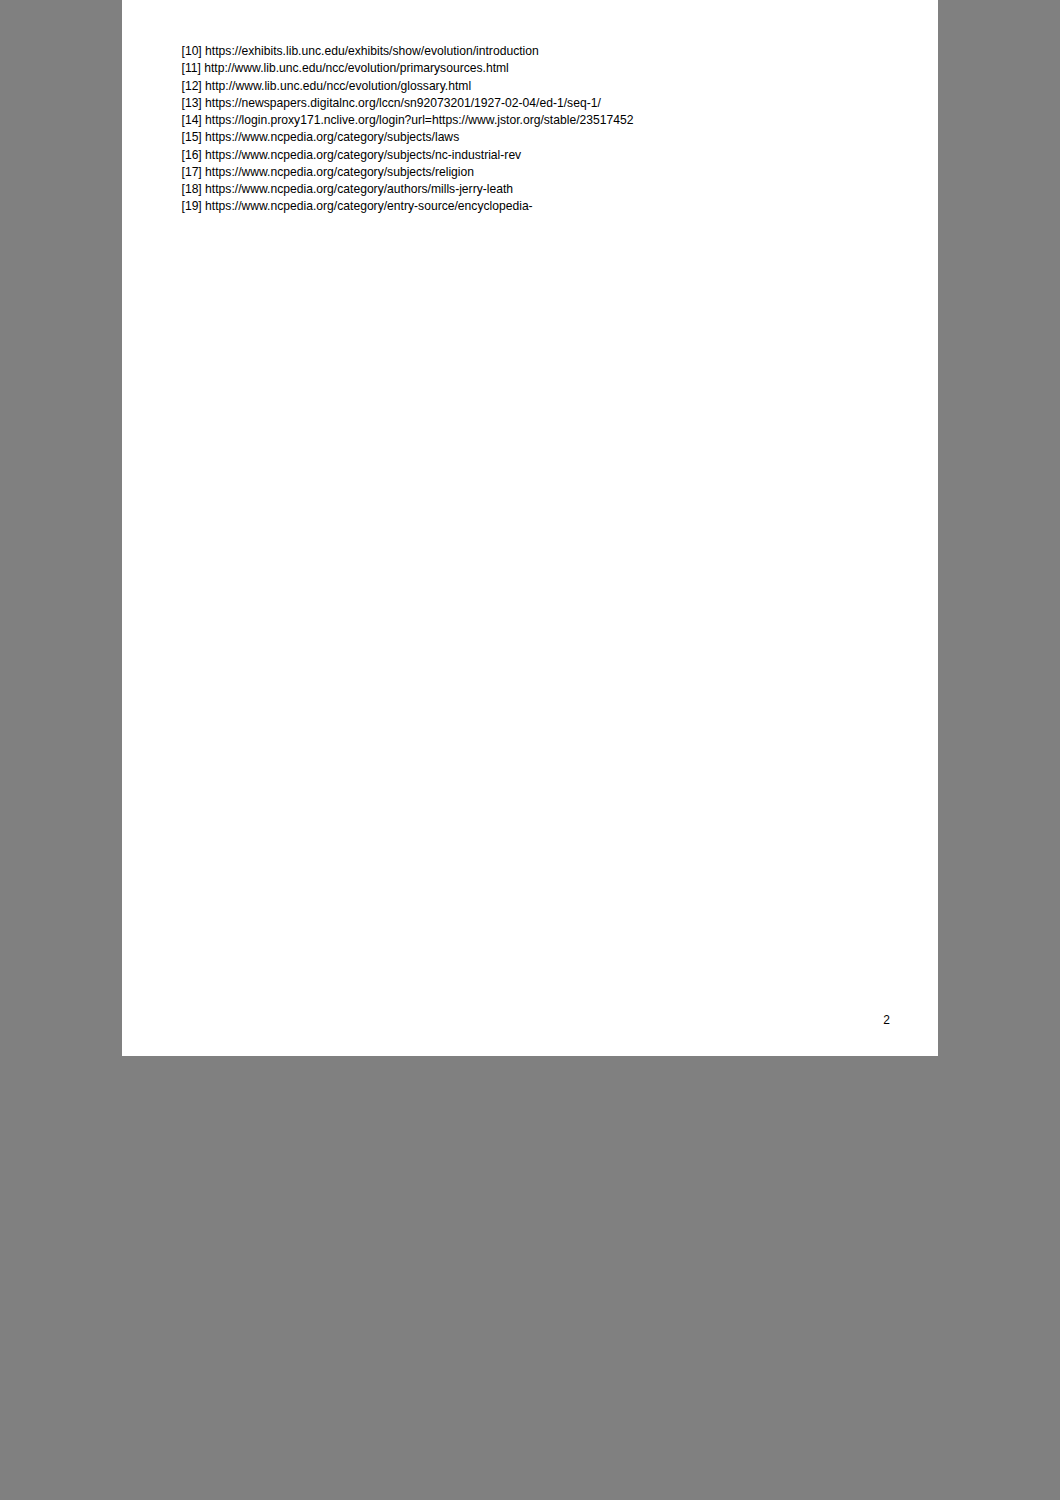[10] https://exhibits.lib.unc.edu/exhibits/show/evolution/introduction
[11] http://www.lib.unc.edu/ncc/evolution/primarysources.html
[12] http://www.lib.unc.edu/ncc/evolution/glossary.html
[13] https://newspapers.digitalnc.org/lccn/sn92073201/1927-02-04/ed-1/seq-1/
[14] https://login.proxy171.nclive.org/login?url=https://www.jstor.org/stable/23517452
[15] https://www.ncpedia.org/category/subjects/laws
[16] https://www.ncpedia.org/category/subjects/nc-industrial-rev
[17] https://www.ncpedia.org/category/subjects/religion
[18] https://www.ncpedia.org/category/authors/mills-jerry-leath
[19] https://www.ncpedia.org/category/entry-source/encyclopedia-
2